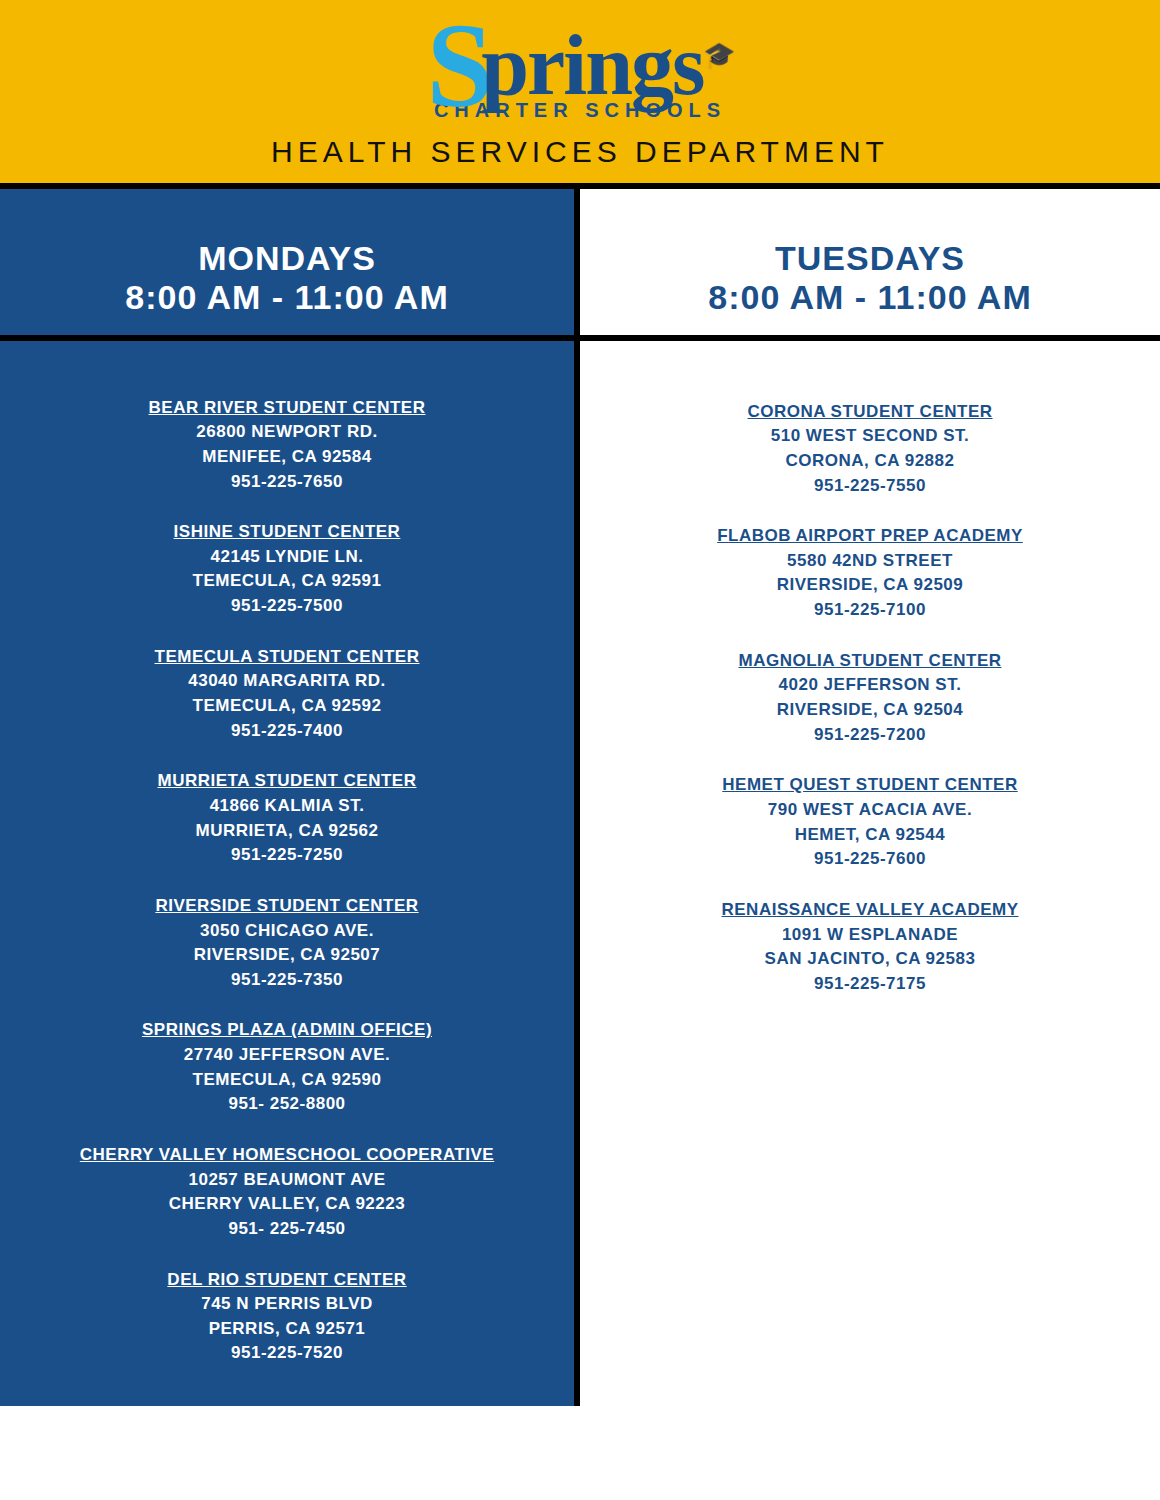Springs🎓
CHARTER SCHOOLS
HEALTH SERVICES DEPARTMENT
MONDAYS
8:00 AM - 11:00 AM
BEAR RIVER STUDENT CENTER 26800 NEWPORT RD.
MENIFEE, CA 92584
951-225-7650
ISHINE STUDENT CENTER 42145 LYNDIE LN.
TEMECULA, CA 92591
951-225-7500
TEMECULA STUDENT CENTER 43040 MARGARITA RD.
TEMECULA, CA 92592
951-225-7400
MURRIETA STUDENT CENTER 41866 KALMIA ST.
MURRIETA, CA 92562
951-225-7250
RIVERSIDE STUDENT CENTER 3050 CHICAGO AVE.
RIVERSIDE, CA 92507
951-225-7350
SPRINGS PLAZA (ADMIN OFFICE) 27740 JEFFERSON AVE.
TEMECULA, CA 92590
951- 252-8800
CHERRY VALLEY HOMESCHOOL COOPERATIVE 10257 BEAUMONT AVE
CHERRY VALLEY, CA 92223
951- 225-7450
DEL RIO STUDENT CENTER 745 N PERRIS BLVD
PERRIS, CA 92571
951-225-7520
TUESDAYS
8:00 AM - 11:00 AM
CORONA STUDENT CENTER 510 WEST SECOND ST.
CORONA, CA 92882
951-225-7550
FLABOB AIRPORT PREP ACADEMY 5580 42ND STREET
RIVERSIDE, CA 92509
951-225-7100
MAGNOLIA STUDENT CENTER 4020 JEFFERSON ST.
RIVERSIDE, CA 92504
951-225-7200
HEMET QUEST STUDENT CENTER 790 WEST ACACIA AVE.
HEMET, CA 92544
951-225-7600
RENAISSANCE VALLEY ACADEMY 1091 W ESPLANADE
SAN JACINTO, CA 92583
951-225-7175